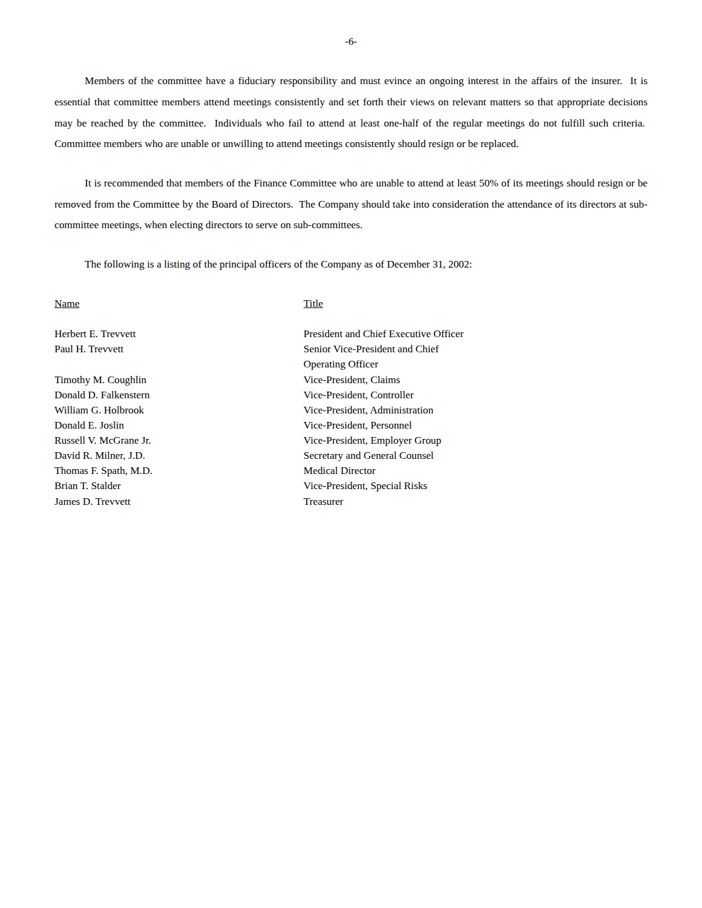-6-
Members of the committee have a fiduciary responsibility and must evince an ongoing interest in the affairs of the insurer. It is essential that committee members attend meetings consistently and set forth their views on relevant matters so that appropriate decisions may be reached by the committee. Individuals who fail to attend at least one-half of the regular meetings do not fulfill such criteria. Committee members who are unable or unwilling to attend meetings consistently should resign or be replaced.
It is recommended that members of the Finance Committee who are unable to attend at least 50% of its meetings should resign or be removed from the Committee by the Board of Directors. The Company should take into consideration the attendance of its directors at sub-committee meetings, when electing directors to serve on sub-committees.
The following is a listing of the principal officers of the Company as of December 31, 2002:
| Name | Title |
| --- | --- |
| Herbert E. Trevvett | President and Chief Executive Officer |
| Paul H. Trevvett | Senior Vice-President and Chief Operating Officer |
| Timothy M. Coughlin | Vice-President, Claims |
| Donald D. Falkenstern | Vice-President, Controller |
| William G. Holbrook | Vice-President, Administration |
| Donald E. Joslin | Vice-President, Personnel |
| Russell V. McGrane Jr. | Vice-President, Employer Group |
| David R. Milner, J.D. | Secretary and General Counsel |
| Thomas F. Spath, M.D. | Medical Director |
| Brian T. Stalder | Vice-President, Special Risks |
| James D. Trevvett | Treasurer |